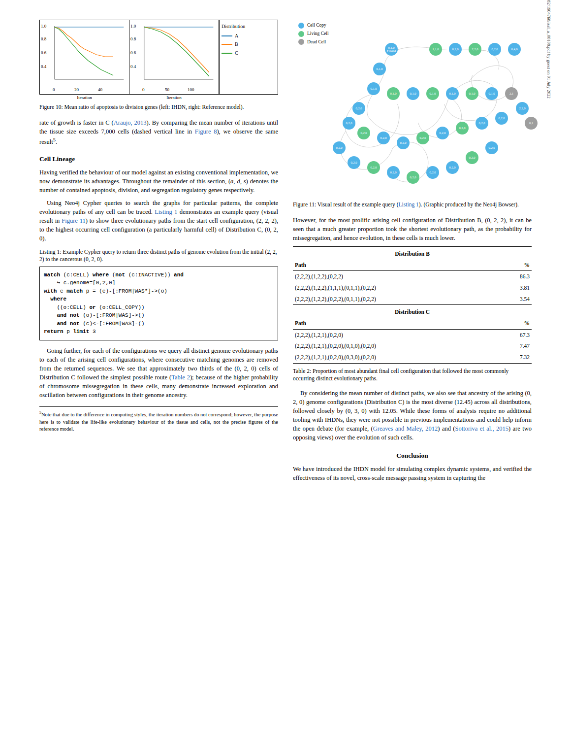Downloaded from http://direct.mit.edu/isal/proceedings-pdf/alife2018/30/582/1904768/isal_a_00108.pdf by guest on 01 July 2022
1.0 0.8 0.6 0.4 0 20 40
Iteration
1.0 0.8 0.6 0.4 0 50 100
Iteration
Distribution
A
B
C
Figure 10: Mean ratio of apoptosis to division genes (left: IHDN, right: Reference model).
rate of growth is faster in C (Araujo, 2013). By comparing the mean number of iterations until the tissue size exceeds 7,000 cells (dashed vertical line in Figure 8), we observe the same result5.
Cell Lineage
Having verified the behaviour of our model against an existing conventional implementation, we now demonstrate its advantages. Throughout the remainder of this section, (a, d, s) denotes the number of contained apoptosis, division, and segregation regulatory genes respectively.
Using Neo4j Cypher queries to search the graphs for particular patterns, the complete evolutionary paths of any cell can be traced. Listing 1 demonstrates an example query (visual result in Figure 11) to show three evolutionary paths from the start cell configuration, (2, 2, 2), to the highest occurring cell configuration (a particularly harmful cell) of Distribution C, (0, 2, 0).
Listing 1: Example Cypher query to return three distinct paths of genome evolution from the initial (2, 2, 2) to the cancerous (0, 2, 0).
match (c:CELL) where (not (c:INACTIVE)) and
    ↪ c.genome=[0,2,0]
with c match p = (c)-[:FROM|WAS*]->(o)
  where
    ((o:CELL) or (o:CELL_COPY))
    and not (o)-[:FROM|WAS]->()
    and not (c)<-[:FROM|WAS]-()
return p limit 3
Going further, for each of the configurations we query all distinct genome evolutionary paths to each of the arising cell configurations, where consecutive matching genomes are removed from the returned sequences. We see that approximately two thirds of the (0, 2, 0) cells of Distribution C followed the simplest possible route (Table 2); because of the higher probability of chromosome missegregation in these cells, many demonstrate increased exploration and oscillation between configurations in their genome ancestry.
5Note that due to the difference in computing styles, the iteration numbers do not correspond; however, the purpose here is to validate the life-like evolutionary behaviour of the tissue and cells, not the precise figures of the reference model.
Cell Copy
Living Cell
Dead Cell
0,1,0
FROM
1,1,0
0,2,0
2,2,0
0,2,0
0,4,0
0,1,0
0,1,0
0,1,0
0,1,0
0,1,0
0,1,0
0,1,0
0,1,0
2,1
2,2,0
0,1
0,2,0
0,2,0
0,2,0
0,2,0
0,2,0
0,2,0
0,2,0
0,2,0
0,2,0
0,2,0
0,2,0
0,2,0
0,2,0
0,2,0
0,2,0
0,2,0
0,2,0
0,2,0
0,2,0
Figure 11: Visual result of the example query (Listing 1). (Graphic produced by the Neo4j Bowser).
However, for the most prolific arising cell configuration of Distribution B, (0, 2, 2), it can be seen that a much greater proportion took the shortest evolutionary path, as the probability for missegregation, and hence evolution, in these cells is much lower.
| Distribution B |
| --- |
| Path | % |
| (2,2,2),(1,2,2),(0,2,2) | 86.3 |
| (2,2,2),(1,2,2),(1,1,1),(0,1,1),(0,2,2) | 3.81 |
| (2,2,2),(1,2,2),(0,2,2),(0,1,1),(0,2,2) | 3.54 |
| Distribution C |
| Path | % |
| (2,2,2),(1,2,1),(0,2,0) | 67.3 |
| (2,2,2),(1,2,1),(0,2,0),(0,1,0),(0,2,0) | 7.47 |
| (2,2,2),(1,2,1),(0,2,0),(0,3,0),(0,2,0) | 7.32 |
Table 2: Proportion of most abundant final cell configuration that followed the most commonly occurring distinct evolutionary paths.
By considering the mean number of distinct paths, we also see that ancestry of the arising (0, 2, 0) genome configurations (Distribution C) is the most diverse (12.45) across all distributions, followed closely by (0, 3, 0) with 12.05. While these forms of analysis require no additional tooling with IHDNs, they were not possible in previous implementations and could help inform the open debate (for example, (Greaves and Maley, 2012) and (Sottoriva et al., 2015) are two opposing views) over the evolution of such cells.
Conclusion
We have introduced the IHDN model for simulating complex dynamic systems, and verified the effectiveness of its novel, cross-scale message passing system in capturing the